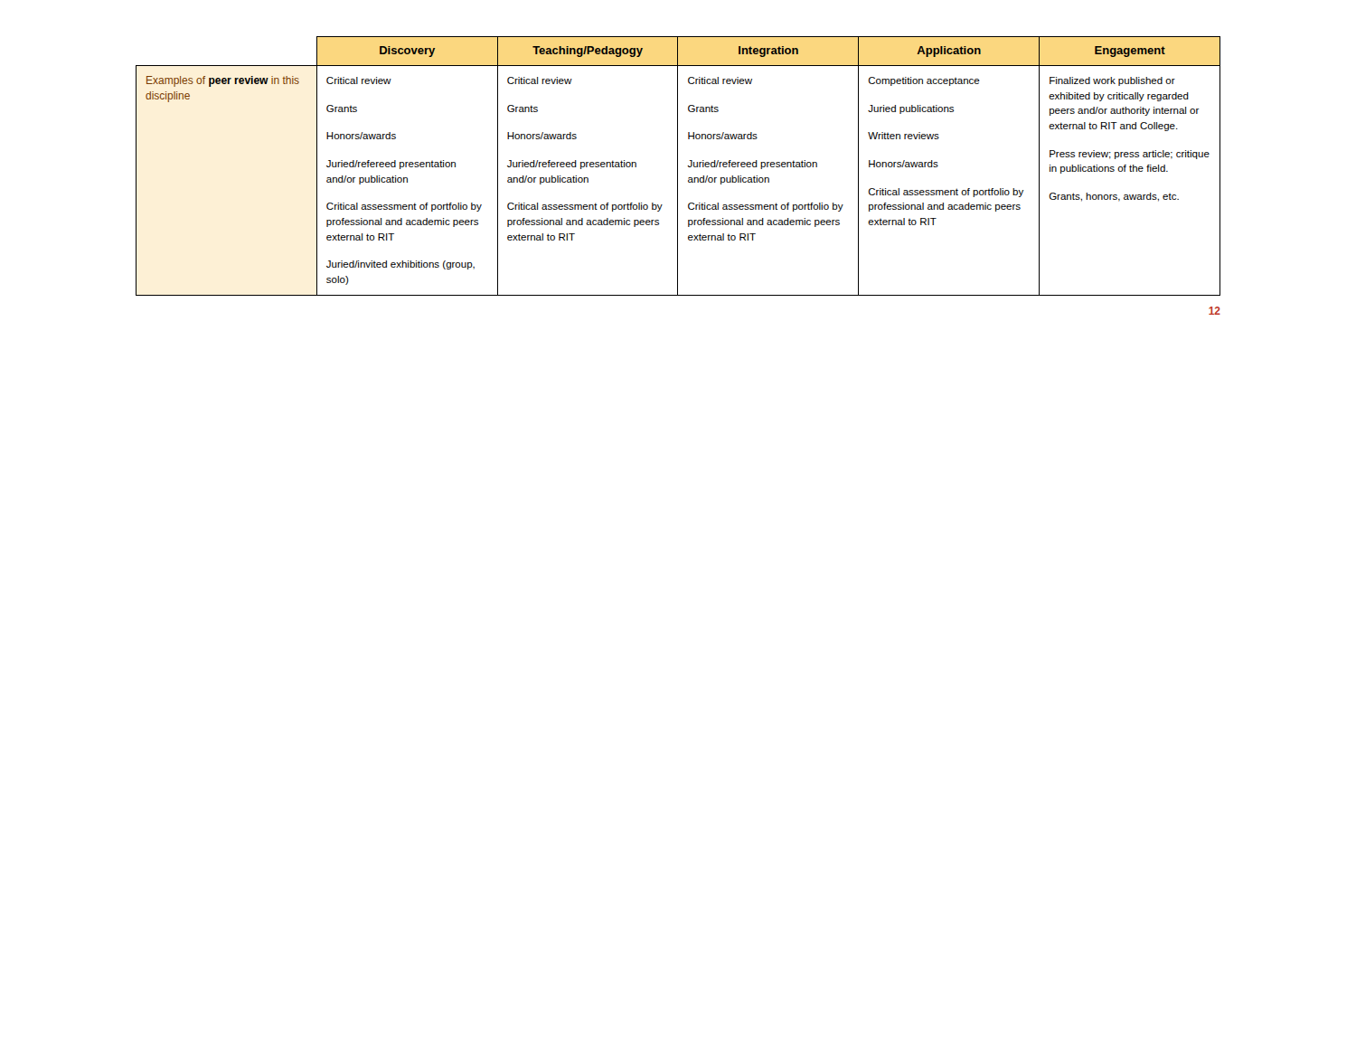| | Discovery | Teaching/Pedagogy | Integration | Application | Engagement |
| --- | --- | --- | --- | --- | --- |
| Examples of peer review in this discipline | Critical review Grants Honors/awards Juried/refereed presentation and/or publication Critical assessment of portfolio by professional and academic peers external to RIT Juried/invited exhibitions (group, solo) | Critical review Grants Honors/awards Juried/refereed presentation and/or publication Critical assessment of portfolio by professional and academic peers external to RIT | Critical review Grants Honors/awards Juried/refereed presentation and/or publication Critical assessment of portfolio by professional and academic peers external to RIT | Competition acceptance Juried publications Written reviews Honors/awards Critical assessment of portfolio by professional and academic peers external to RIT | Finalized work published or exhibited by critically regarded peers and/or authority internal or external to RIT and College. Press review; press article; critique in publications of the field. Grants, honors, awards, etc. |
12